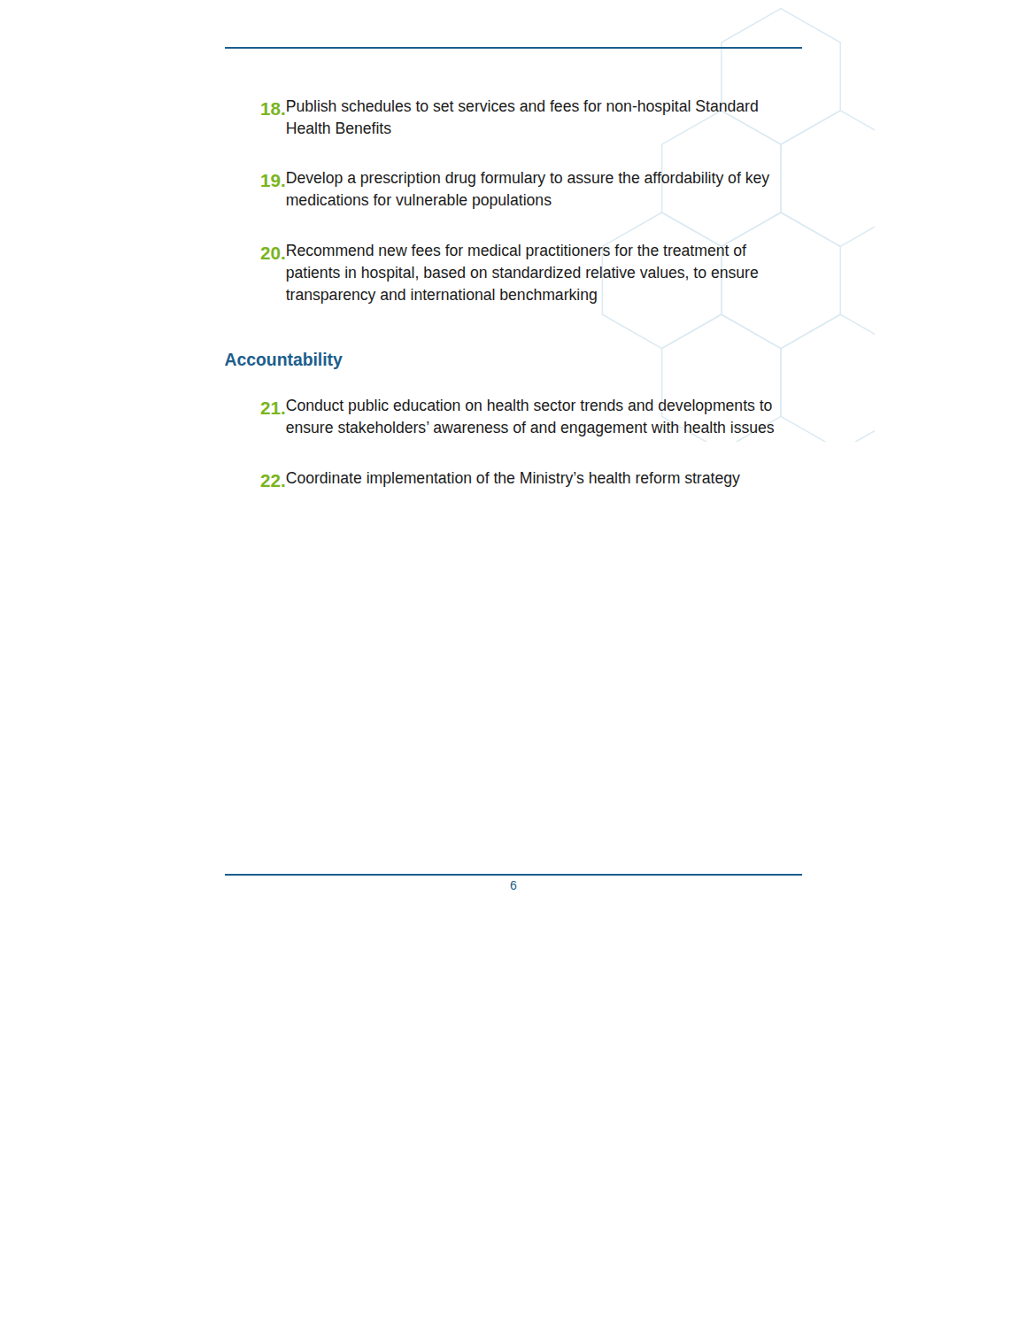18. Publish schedules to set services and fees for non-hospital Standard Health Benefits
19. Develop a prescription drug formulary to assure the affordability of key medications for vulnerable populations
20. Recommend new fees for medical practitioners for the treatment of patients in hospital, based on standardized relative values, to ensure transparency and international benchmarking
Accountability
21. Conduct public education on health sector trends and developments to ensure stakeholders’ awareness of and engagement with health issues
22. Coordinate implementation of the Ministry’s health reform strategy
6